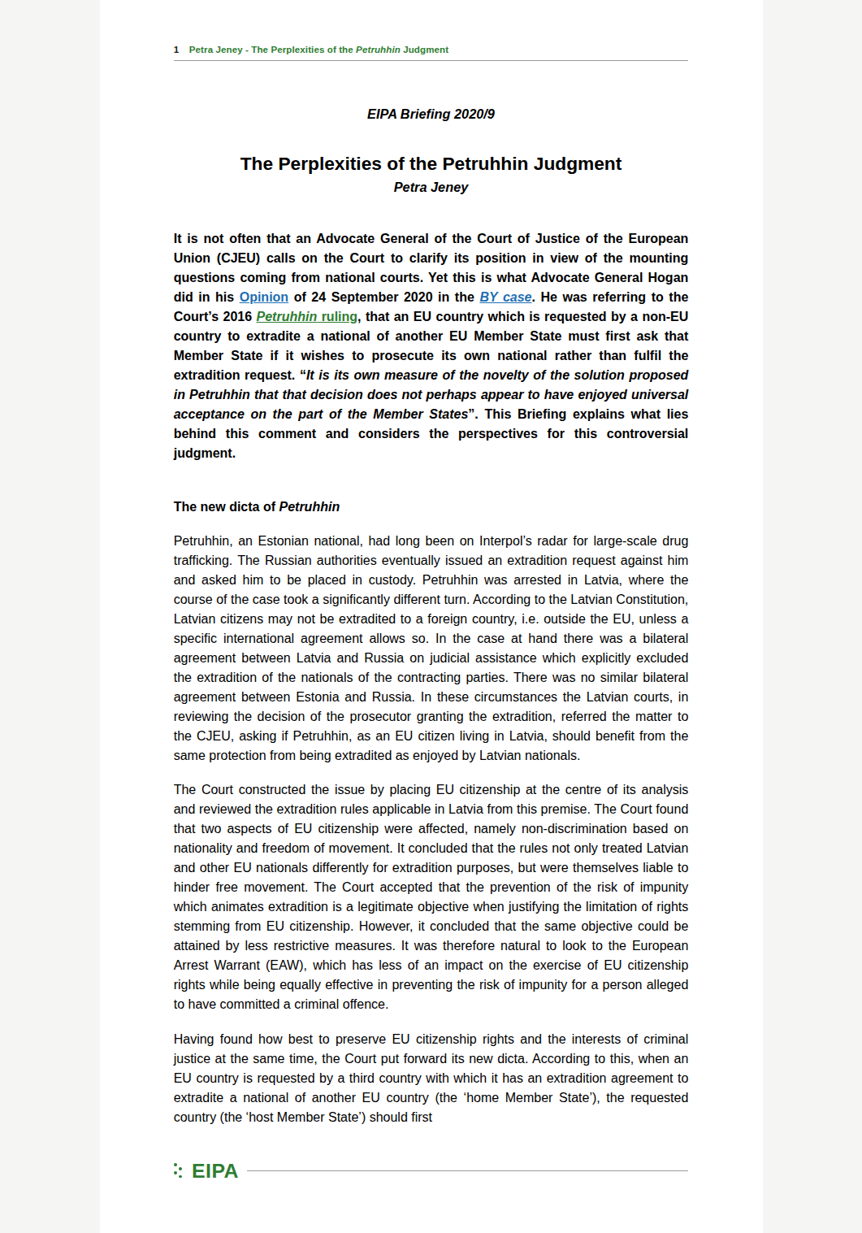1 Petra Jeney - The Perplexities of the Petruhhin Judgment
EIPA Briefing 2020/9
The Perplexities of the Petruhhin Judgment
Petra Jeney
It is not often that an Advocate General of the Court of Justice of the European Union (CJEU) calls on the Court to clarify its position in view of the mounting questions coming from national courts. Yet this is what Advocate General Hogan did in his Opinion of 24 September 2020 in the BY case. He was referring to the Court’s 2016 Petruhhin ruling, that an EU country which is requested by a non-EU country to extradite a national of another EU Member State must first ask that Member State if it wishes to prosecute its own national rather than fulfil the extradition request. “It is its own measure of the novelty of the solution proposed in Petruhhin that that decision does not perhaps appear to have enjoyed universal acceptance on the part of the Member States”. This Briefing explains what lies behind this comment and considers the perspectives for this controversial judgment.
The new dicta of Petruhhin
Petruhhin, an Estonian national, had long been on Interpol’s radar for large-scale drug trafficking. The Russian authorities eventually issued an extradition request against him and asked him to be placed in custody. Petruhhin was arrested in Latvia, where the course of the case took a significantly different turn. According to the Latvian Constitution, Latvian citizens may not be extradited to a foreign country, i.e. outside the EU, unless a specific international agreement allows so. In the case at hand there was a bilateral agreement between Latvia and Russia on judicial assistance which explicitly excluded the extradition of the nationals of the contracting parties. There was no similar bilateral agreement between Estonia and Russia. In these circumstances the Latvian courts, in reviewing the decision of the prosecutor granting the extradition, referred the matter to the CJEU, asking if Petruhhin, as an EU citizen living in Latvia, should benefit from the same protection from being extradited as enjoyed by Latvian nationals.
The Court constructed the issue by placing EU citizenship at the centre of its analysis and reviewed the extradition rules applicable in Latvia from this premise. The Court found that two aspects of EU citizenship were affected, namely non-discrimination based on nationality and freedom of movement. It concluded that the rules not only treated Latvian and other EU nationals differently for extradition purposes, but were themselves liable to hinder free movement. The Court accepted that the prevention of the risk of impunity which animates extradition is a legitimate objective when justifying the limitation of rights stemming from EU citizenship. However, it concluded that the same objective could be attained by less restrictive measures. It was therefore natural to look to the European Arrest Warrant (EAW), which has less of an impact on the exercise of EU citizenship rights while being equally effective in preventing the risk of impunity for a person alleged to have committed a criminal offence.
Having found how best to preserve EU citizenship rights and the interests of criminal justice at the same time, the Court put forward its new dicta. According to this, when an EU country is requested by a third country with which it has an extradition agreement to extradite a national of another EU country (the ‘home Member State’), the requested country (the ‘host Member State’) should first
EIPA